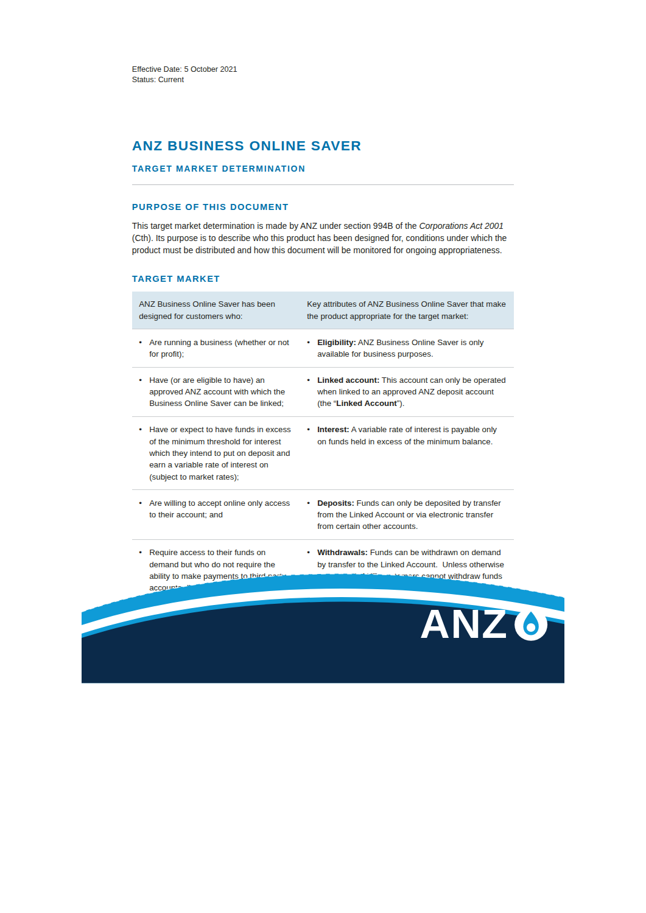Effective Date: 5 October 2021
Status: Current
ANZ Business Online Saver
Target Market Determination
Purpose of this document
This target market determination is made by ANZ under section 994B of the Corporations Act 2001 (Cth). Its purpose is to describe who this product has been designed for, conditions under which the product must be distributed and how this document will be monitored for ongoing appropriateness.
Target market
| ANZ Business Online Saver has been designed for customers who: | Key attributes of ANZ Business Online Saver that make the product appropriate for the target market: |
| --- | --- |
| Are running a business (whether or not for profit); | Eligibility: ANZ Business Online Saver is only available for business purposes. |
| Have (or are eligible to have) an approved ANZ account with which the Business Online Saver can be linked; | Linked account: This account can only be operated when linked to an approved ANZ deposit account (the “ Linked Account ”). |
| Have or expect to have funds in excess of the minimum threshold for interest which they intend to put on deposit and earn a variable rate of interest on (subject to market rates); | Interest: A variable rate of interest is payable only on funds held in excess of the minimum balance. |
| Are willing to accept online only access to their account; and | Deposits: Funds can only be deposited by transfer from the Linked Account or via electronic transfer from certain other accounts. |
| Require access to their funds on demand but who do not require the ability to make payments to third party accounts directly from this account. | Withdrawals: Funds can be withdrawn on demand by transfer to the Linked Account. Unless otherwise agreed with ANZ, customers cannot withdraw funds by direct debit, transactions in branch or transfers to an account other than the Linked Account. |
ANZ